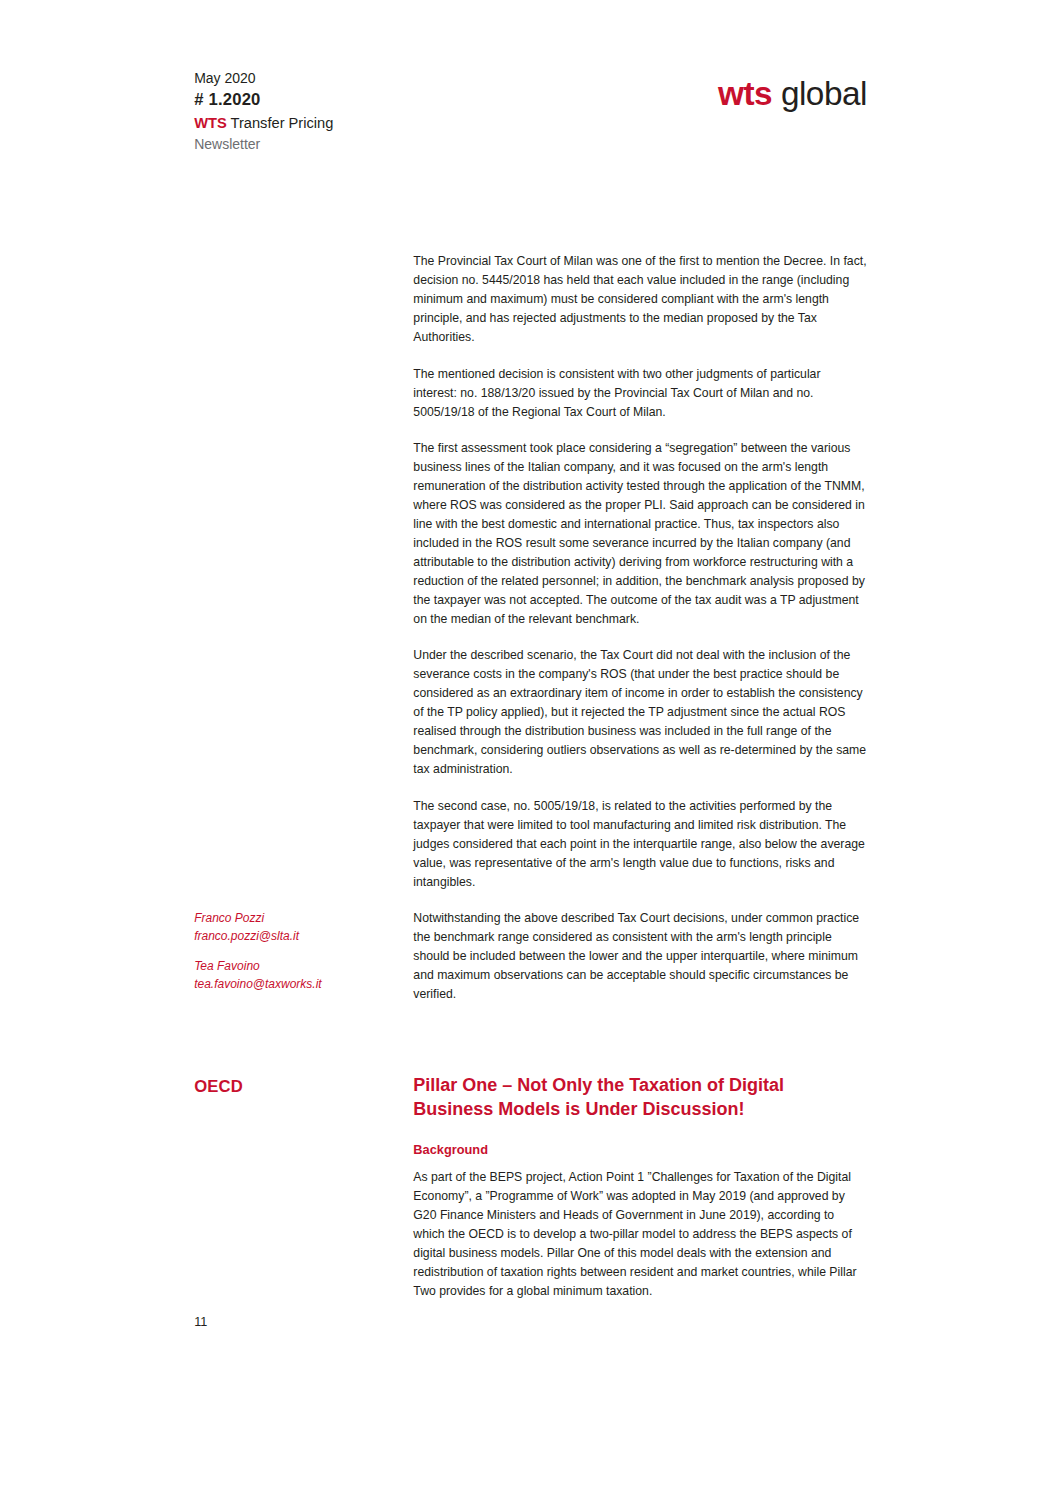May 2020
# 1.2020
WTS Transfer Pricing
Newsletter
wts global
The Provincial Tax Court of Milan was one of the first to mention the Decree. In fact, decision no. 5445/2018 has held that each value included in the range (including minimum and maximum) must be considered compliant with the arm's length principle, and has rejected adjustments to the median proposed by the Tax Authorities.
The mentioned decision is consistent with two other judgments of particular interest: no. 188/13/20 issued by the Provincial Tax Court of Milan and no. 5005/19/18 of the Regional Tax Court of Milan.
The first assessment took place considering a “segregation” between the various business lines of the Italian company, and it was focused on the arm's length remuneration of the distribution activity tested through the application of the TNMM, where ROS was considered as the proper PLI. Said approach can be considered in line with the best domestic and international practice. Thus, tax inspectors also included in the ROS result some severance incurred by the Italian company (and attributable to the distribution activity) deriving from workforce restructuring with a reduction of the related personnel; in addition, the benchmark analysis proposed by the taxpayer was not accepted. The outcome of the tax audit was a TP adjustment on the median of the relevant benchmark.
Under the described scenario, the Tax Court did not deal with the inclusion of the severance costs in the company's ROS (that under the best practice should be considered as an extraordinary item of income in order to establish the consistency of the TP policy applied), but it rejected the TP adjustment since the actual ROS realised through the distribution business was included in the full range of the benchmark, considering outliers observations as well as re-determined by the same tax administration.
The second case, no. 5005/19/18, is related to the activities performed by the taxpayer that were limited to tool manufacturing and limited risk distribution. The judges considered that each point in the interquartile range, also below the average value, was representative of the arm's length value due to functions, risks and intangibles.
Franco Pozzi franco.pozzi@slta.it Tea Favoino tea.favoino@taxworks.it
Notwithstanding the above described Tax Court decisions, under common practice the benchmark range considered as consistent with the arm's length principle should be included between the lower and the upper interquartile, where minimum and maximum observations can be acceptable should specific circumstances be verified.
OECD
Pillar One – Not Only the Taxation of Digital Business Models is Under Discussion!
Background
As part of the BEPS project, Action Point 1 ”Challenges for Taxation of the Digital Economy”, a ”Programme of Work” was adopted in May 2019 (and approved by G20 Finance Ministers and Heads of Government in June 2019), according to which the OECD is to develop a two-pillar model to address the BEPS aspects of digital business models. Pillar One of this model deals with the extension and redistribution of taxation rights between resident and market countries, while Pillar Two provides for a global minimum taxation.
11